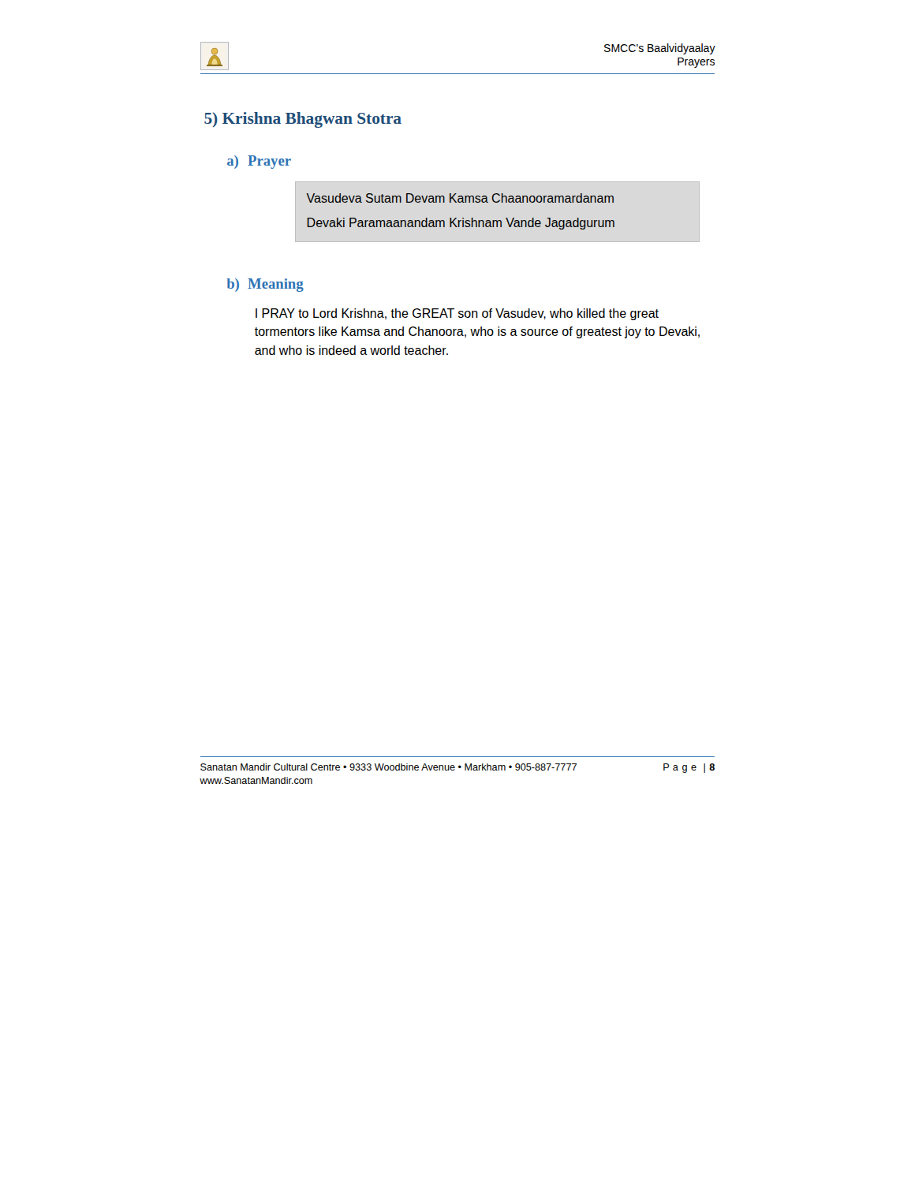SMCC’s Baalvidyaalay
Prayers
5) Krishna Bhagwan Stotra
a) Prayer
Vasudeva Sutam Devam Kamsa Chaanooramardanam
Devaki Paramaanandam Krishnam Vande Jagadgurum
b) Meaning
I PRAY to Lord Krishna, the GREAT son of Vasudev, who killed the great tormentors like Kamsa and Chanoora, who is a source of greatest joy to Devaki, and who is indeed a world teacher.
Sanatan Mandir Cultural Centre • 9333 Woodbine Avenue • Markham • 905-887-7777
www.SanatanMandir.com
P a g e | 8